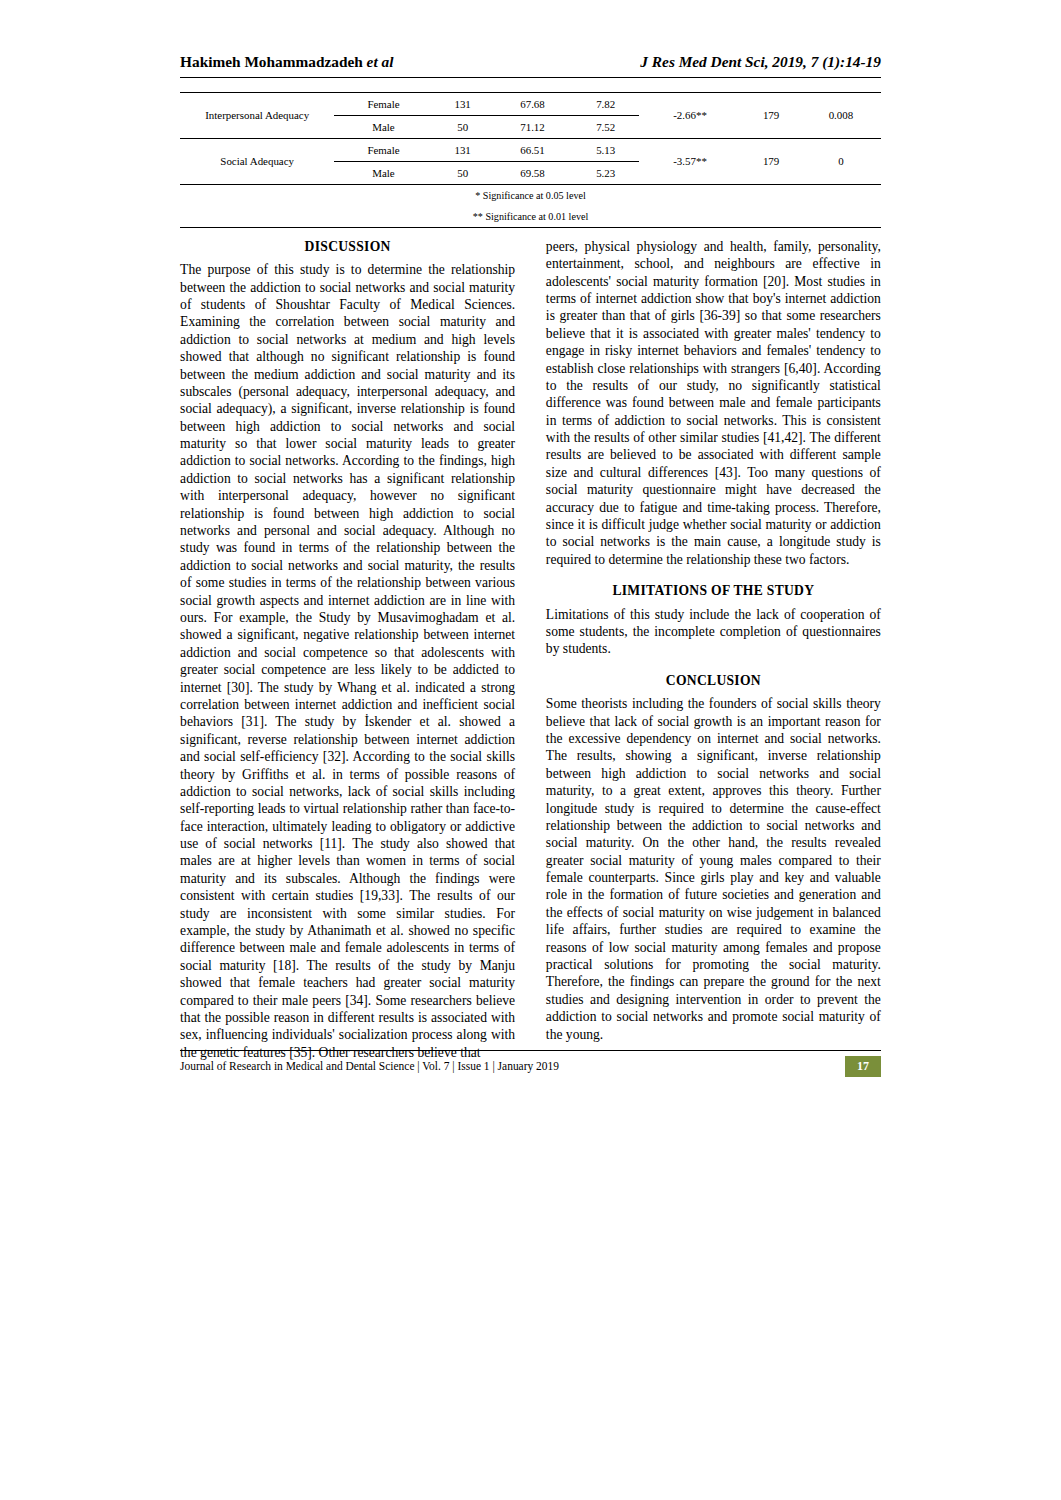Hakimeh Mohammadzadeh et al
J Res Med Dent Sci, 2019, 7 (1):14-19
| Interpersonal Adequacy | Female | 131 | 67.68 | 7.82 | -2.66** | 179 | 0.008 |
| Male | 50 | 71.12 | 7.52 |
| Social Adequacy | Female | 131 | 66.51 | 5.13 | -3.57** | 179 | 0 |
| Male | 50 | 69.58 | 5.23 |
| * Significance at 0.05 level |
| ** Significance at 0.01 level |
DISCUSSION
The purpose of this study is to determine the relationship between the addiction to social networks and social maturity of students of Shoushtar Faculty of Medical Sciences. Examining the correlation between social maturity and addiction to social networks at medium and high levels showed that although no significant relationship is found between the medium addiction and social maturity and its subscales (personal adequacy, interpersonal adequacy, and social adequacy), a significant, inverse relationship is found between high addiction to social networks and social maturity so that lower social maturity leads to greater addiction to social networks. According to the findings, high addiction to social networks has a significant relationship with interpersonal adequacy, however no significant relationship is found between high addiction to social networks and personal and social adequacy. Although no study was found in terms of the relationship between the addiction to social networks and social maturity, the results of some studies in terms of the relationship between various social growth aspects and internet addiction are in line with ours. For example, the Study by Musavimoghadam et al. showed a significant, negative relationship between internet addiction and social competence so that adolescents with greater social competence are less likely to be addicted to internet [30]. The study by Whang et al. indicated a strong correlation between internet addiction and inefficient social behaviors [31]. The study by İskender et al. showed a significant, reverse relationship between internet addiction and social self-efficiency [32]. According to the social skills theory by Griffiths et al. in terms of possible reasons of addiction to social networks, lack of social skills including self-reporting leads to virtual relationship rather than face-to-face interaction, ultimately leading to obligatory or addictive use of social networks [11]. The study also showed that males are at higher levels than women in terms of social maturity and its subscales. Although the findings were consistent with certain studies [19,33]. The results of our study are inconsistent with some similar studies. For example, the study by Athanimath et al. showed no specific difference between male and female adolescents in terms of social maturity [18]. The results of the study by Manju showed that female teachers had greater social maturity compared to their male peers [34]. Some researchers believe that the possible reason in different results is associated with sex, influencing individuals' socialization process along with the genetic features [35]. Other researchers believe that
peers, physical physiology and health, family, personality, entertainment, school, and neighbours are effective in adolescents' social maturity formation [20]. Most studies in terms of internet addiction show that boy's internet addiction is greater than that of girls [36-39] so that some researchers believe that it is associated with greater males' tendency to engage in risky internet behaviors and females' tendency to establish close relationships with strangers [6,40]. According to the results of our study, no significantly statistical difference was found between male and female participants in terms of addiction to social networks. This is consistent with the results of other similar studies [41,42]. The different results are believed to be associated with different sample size and cultural differences [43]. Too many questions of social maturity questionnaire might have decreased the accuracy due to fatigue and time-taking process. Therefore, since it is difficult judge whether social maturity or addiction to social networks is the main cause, a longitude study is required to determine the relationship these two factors.
LIMITATIONS OF THE STUDY
Limitations of this study include the lack of cooperation of some students, the incomplete completion of questionnaires by students.
CONCLUSION
Some theorists including the founders of social skills theory believe that lack of social growth is an important reason for the excessive dependency on internet and social networks. The results, showing a significant, inverse relationship between high addiction to social networks and social maturity, to a great extent, approves this theory. Further longitude study is required to determine the cause-effect relationship between the addiction to social networks and social maturity. On the other hand, the results revealed greater social maturity of young males compared to their female counterparts. Since girls play and key and valuable role in the formation of future societies and generation and the effects of social maturity on wise judgement in balanced life affairs, further studies are required to examine the reasons of low social maturity among females and propose practical solutions for promoting the social maturity. Therefore, the findings can prepare the ground for the next studies and designing intervention in order to prevent the addiction to social networks and promote social maturity of the young.
Journal of Research in Medical and Dental Science | Vol. 7 | Issue 1 | January 2019
17